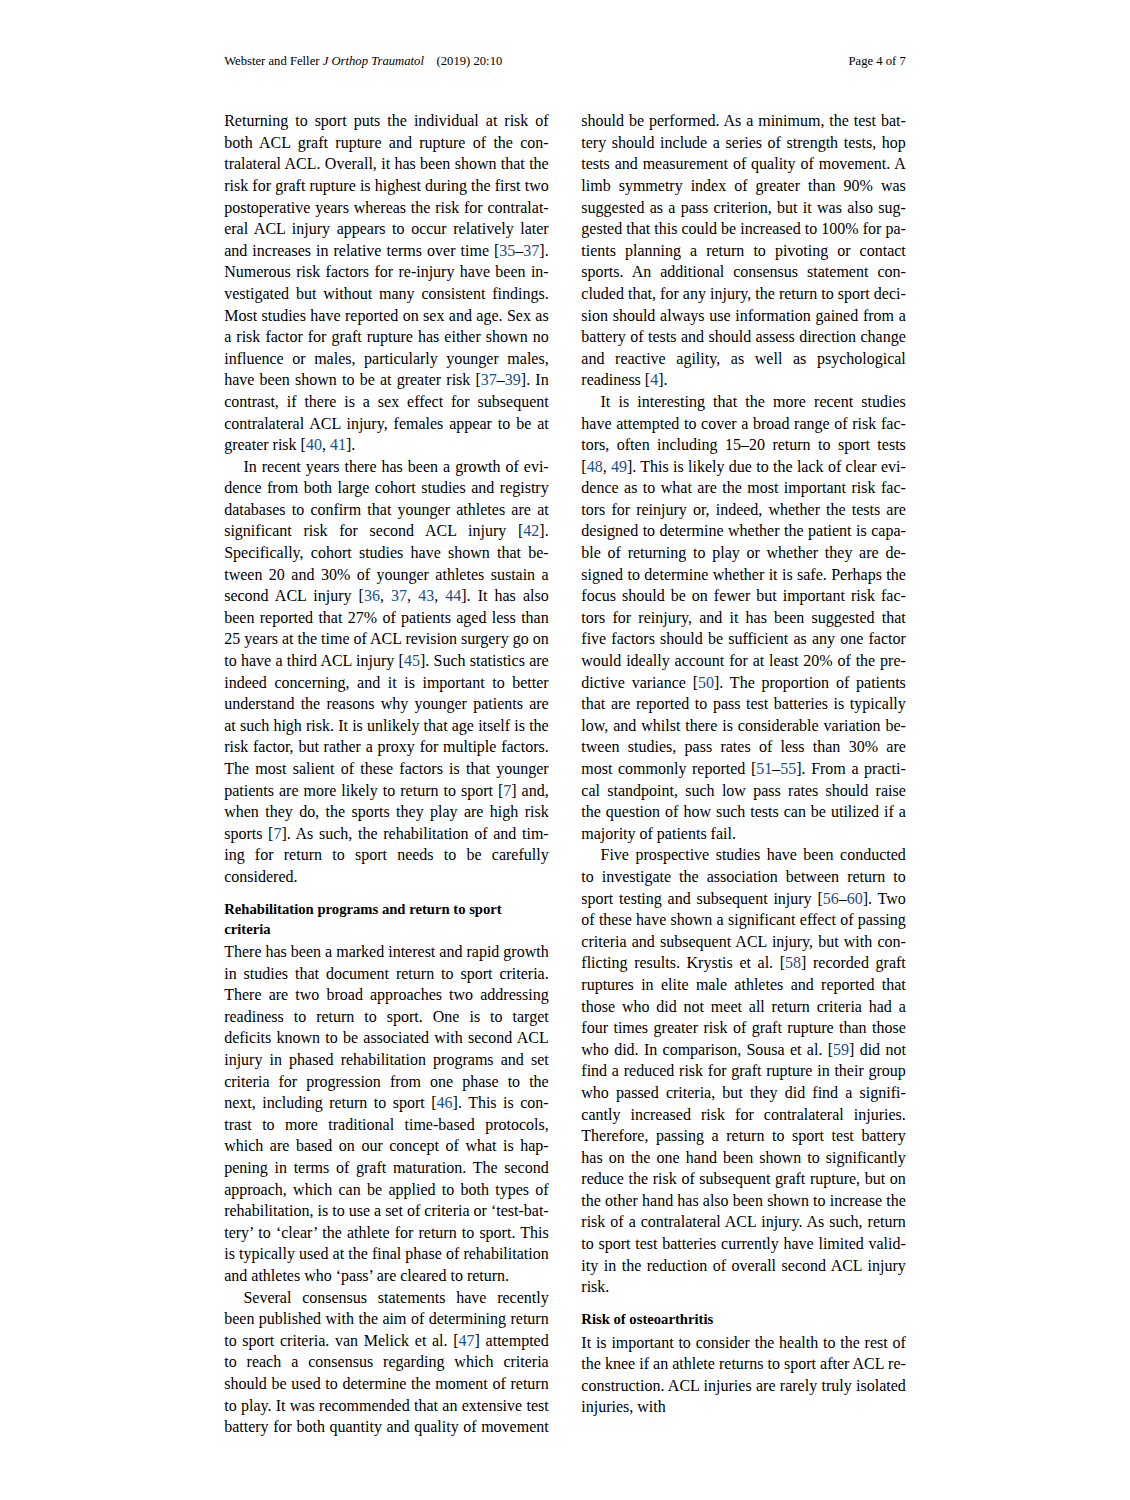Webster and Feller J Orthop Traumatol (2019) 20:10
Page 4 of 7
Returning to sport puts the individual at risk of both ACL graft rupture and rupture of the contralateral ACL. Overall, it has been shown that the risk for graft rupture is highest during the first two postoperative years whereas the risk for contralateral ACL injury appears to occur relatively later and increases in relative terms over time [35–37]. Numerous risk factors for re-injury have been investigated but without many consistent findings. Most studies have reported on sex and age. Sex as a risk factor for graft rupture has either shown no influence or males, particularly younger males, have been shown to be at greater risk [37–39]. In contrast, if there is a sex effect for subsequent contralateral ACL injury, females appear to be at greater risk [40, 41].
In recent years there has been a growth of evidence from both large cohort studies and registry databases to confirm that younger athletes are at significant risk for second ACL injury [42]. Specifically, cohort studies have shown that between 20 and 30% of younger athletes sustain a second ACL injury [36, 37, 43, 44]. It has also been reported that 27% of patients aged less than 25 years at the time of ACL revision surgery go on to have a third ACL injury [45]. Such statistics are indeed concerning, and it is important to better understand the reasons why younger patients are at such high risk. It is unlikely that age itself is the risk factor, but rather a proxy for multiple factors. The most salient of these factors is that younger patients are more likely to return to sport [7] and, when they do, the sports they play are high risk sports [7]. As such, the rehabilitation of and timing for return to sport needs to be carefully considered.
Rehabilitation programs and return to sport criteria
There has been a marked interest and rapid growth in studies that document return to sport criteria. There are two broad approaches two addressing readiness to return to sport. One is to target deficits known to be associated with second ACL injury in phased rehabilitation programs and set criteria for progression from one phase to the next, including return to sport [46]. This is contrast to more traditional time-based protocols, which are based on our concept of what is happening in terms of graft maturation. The second approach, which can be applied to both types of rehabilitation, is to use a set of criteria or ‘test-battery’ to ‘clear’ the athlete for return to sport. This is typically used at the final phase of rehabilitation and athletes who ‘pass’ are cleared to return.
Several consensus statements have recently been published with the aim of determining return to sport criteria. van Melick et al. [47] attempted to reach a consensus regarding which criteria should be used to determine the moment of return to play. It was recommended that an extensive test battery for both quantity and quality of movement should be performed. As a minimum, the test battery should include a series of strength tests, hop tests and measurement of quality of movement. A limb symmetry index of greater than 90% was suggested as a pass criterion, but it was also suggested that this could be increased to 100% for patients planning a return to pivoting or contact sports. An additional consensus statement concluded that, for any injury, the return to sport decision should always use information gained from a battery of tests and should assess direction change and reactive agility, as well as psychological readiness [4].
It is interesting that the more recent studies have attempted to cover a broad range of risk factors, often including 15–20 return to sport tests [48, 49]. This is likely due to the lack of clear evidence as to what are the most important risk factors for reinjury or, indeed, whether the tests are designed to determine whether the patient is capable of returning to play or whether they are designed to determine whether it is safe. Perhaps the focus should be on fewer but important risk factors for reinjury, and it has been suggested that five factors should be sufficient as any one factor would ideally account for at least 20% of the predictive variance [50]. The proportion of patients that are reported to pass test batteries is typically low, and whilst there is considerable variation between studies, pass rates of less than 30% are most commonly reported [51–55]. From a practical standpoint, such low pass rates should raise the question of how such tests can be utilized if a majority of patients fail.
Five prospective studies have been conducted to investigate the association between return to sport testing and subsequent injury [56–60]. Two of these have shown a significant effect of passing criteria and subsequent ACL injury, but with conflicting results. Krystis et al. [58] recorded graft ruptures in elite male athletes and reported that those who did not meet all return criteria had a four times greater risk of graft rupture than those who did. In comparison, Sousa et al. [59] did not find a reduced risk for graft rupture in their group who passed criteria, but they did find a significantly increased risk for contralateral injuries. Therefore, passing a return to sport test battery has on the one hand been shown to significantly reduce the risk of subsequent graft rupture, but on the other hand has also been shown to increase the risk of a contralateral ACL injury. As such, return to sport test batteries currently have limited validity in the reduction of overall second ACL injury risk.
Risk of osteoarthritis
It is important to consider the health to the rest of the knee if an athlete returns to sport after ACL reconstruction. ACL injuries are rarely truly isolated injuries, with